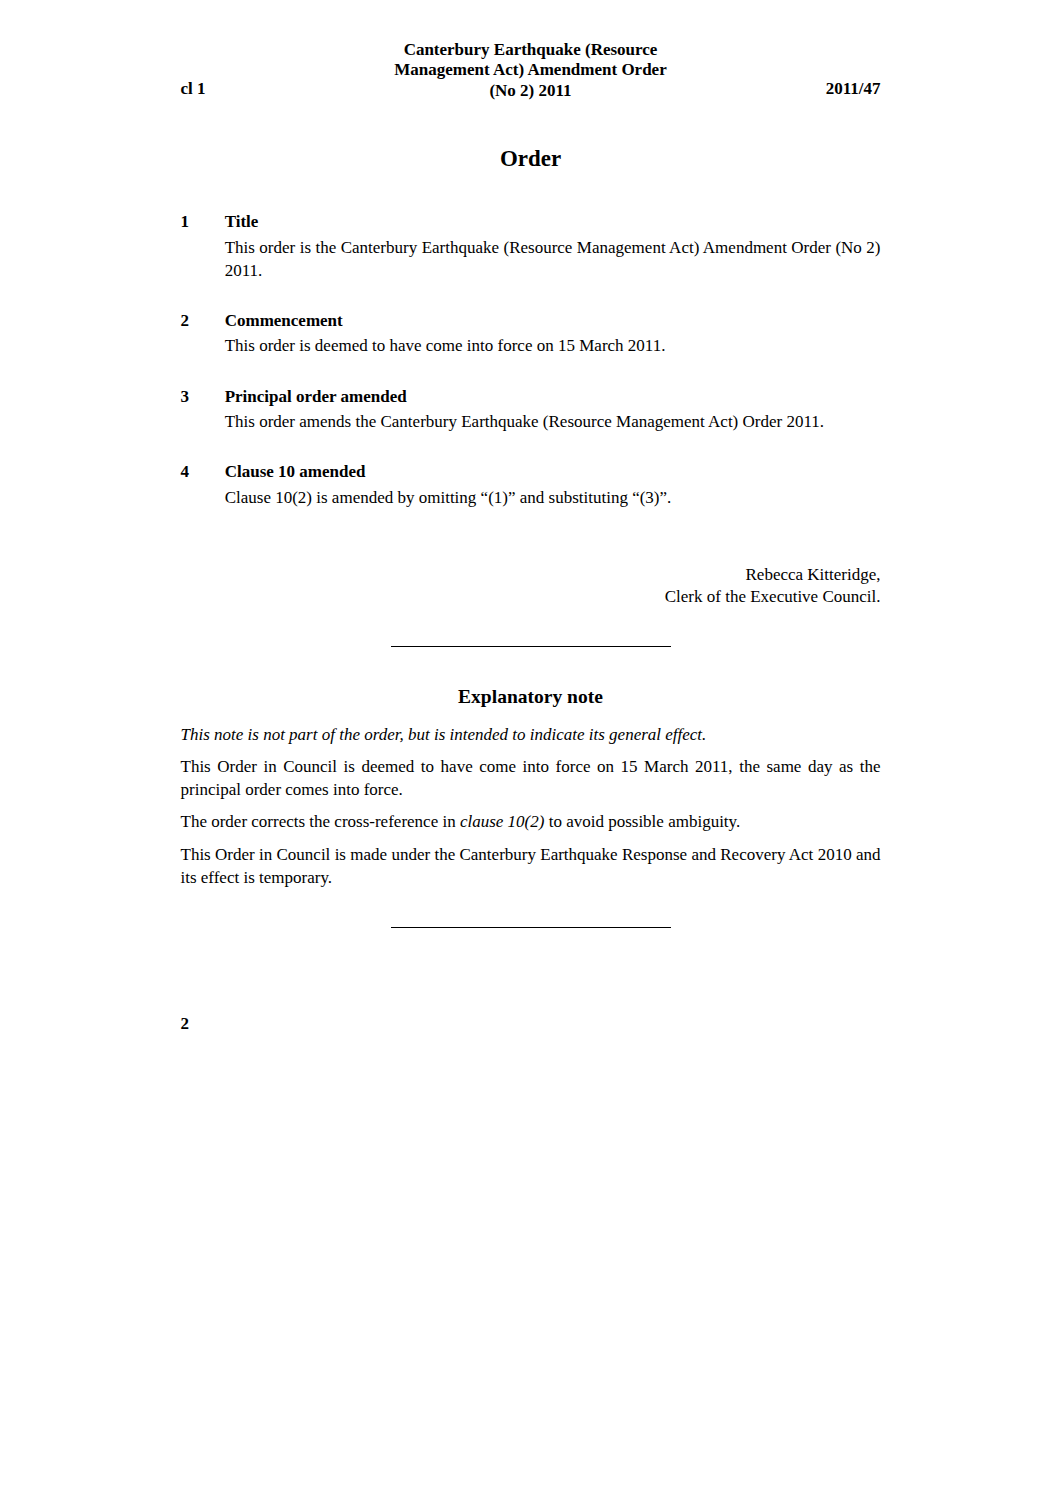cl 1
Canterbury Earthquake (Resource
Management Act) Amendment Order
(No 2) 2011
2011/47
Order
1
Title
This order is the Canterbury Earthquake (Resource Management Act) Amendment Order (No 2) 2011.
2
Commencement
This order is deemed to have come into force on 15 March 2011.
3
Principal order amended
This order amends the Canterbury Earthquake (Resource Management Act) Order 2011.
4
Clause 10 amended
Clause 10(2) is amended by omitting “(1)” and substituting “(3)”.
Rebecca Kitteridge,
Clerk of the Executive Council.
Explanatory note
This note is not part of the order, but is intended to indicate its general effect.
This Order in Council is deemed to have come into force on 15 March 2011, the same day as the principal order comes into force.
The order corrects the cross-reference in clause 10(2) to avoid possible ambiguity.
This Order in Council is made under the Canterbury Earthquake Response and Recovery Act 2010 and its effect is temporary.
2